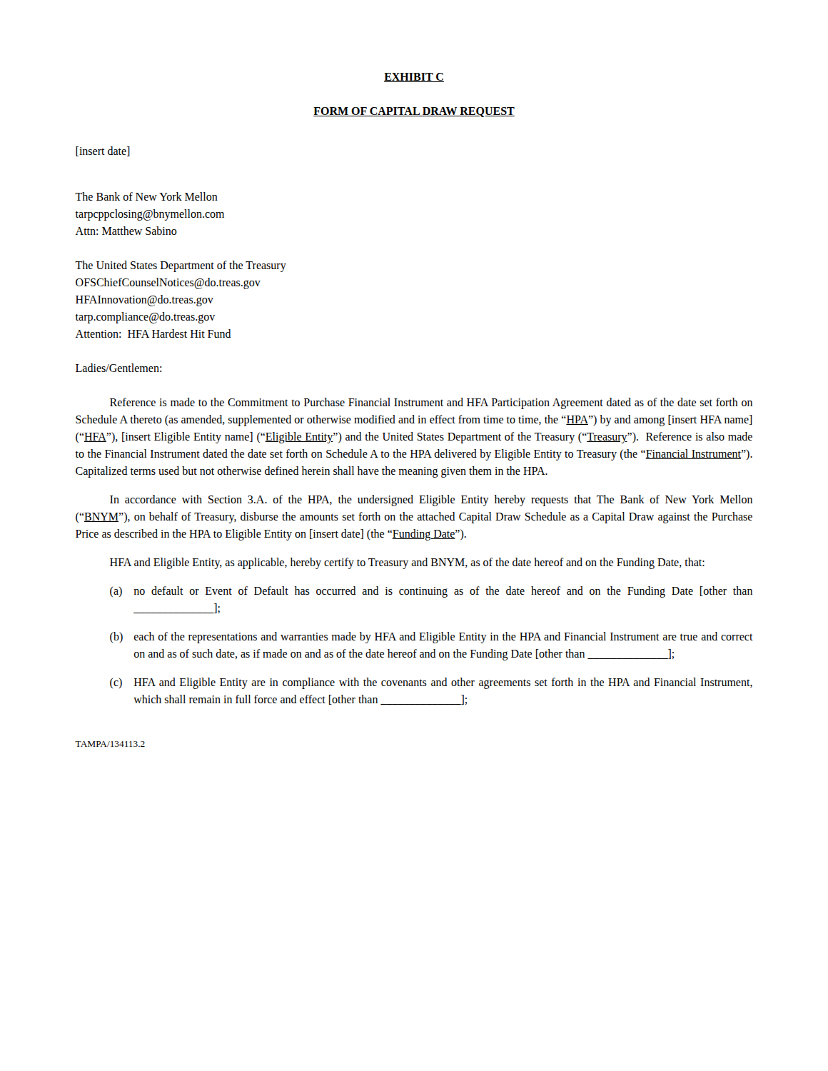EXHIBIT C
FORM OF CAPITAL DRAW REQUEST
[insert date]
The Bank of New York Mellon
tarpcppclosing@bnymellon.com
Attn: Matthew Sabino
The United States Department of the Treasury
OFSChiefCounselNotices@do.treas.gov
HFAInnovation@do.treas.gov
tarp.compliance@do.treas.gov
Attention: HFA Hardest Hit Fund
Ladies/Gentlemen:
Reference is made to the Commitment to Purchase Financial Instrument and HFA Participation Agreement dated as of the date set forth on Schedule A thereto (as amended, supplemented or otherwise modified and in effect from time to time, the “HPA”) by and among [insert HFA name] (“HFA”), [insert Eligible Entity name] (“Eligible Entity”) and the United States Department of the Treasury (“Treasury”). Reference is also made to the Financial Instrument dated the date set forth on Schedule A to the HPA delivered by Eligible Entity to Treasury (the “Financial Instrument”). Capitalized terms used but not otherwise defined herein shall have the meaning given them in the HPA.
In accordance with Section 3.A. of the HPA, the undersigned Eligible Entity hereby requests that The Bank of New York Mellon (“BNYM”), on behalf of Treasury, disburse the amounts set forth on the attached Capital Draw Schedule as a Capital Draw against the Purchase Price as described in the HPA to Eligible Entity on [insert date] (the “Funding Date”).
HFA and Eligible Entity, as applicable, hereby certify to Treasury and BNYM, as of the date hereof and on the Funding Date, that:
no default or Event of Default has occurred and is continuing as of the date hereof and on the Funding Date [other than ______________];
each of the representations and warranties made by HFA and Eligible Entity in the HPA and Financial Instrument are true and correct on and as of such date, as if made on and as of the date hereof and on the Funding Date [other than ______________];
HFA and Eligible Entity are in compliance with the covenants and other agreements set forth in the HPA and Financial Instrument, which shall remain in full force and effect [other than ______________];
TAMPA/134113.2